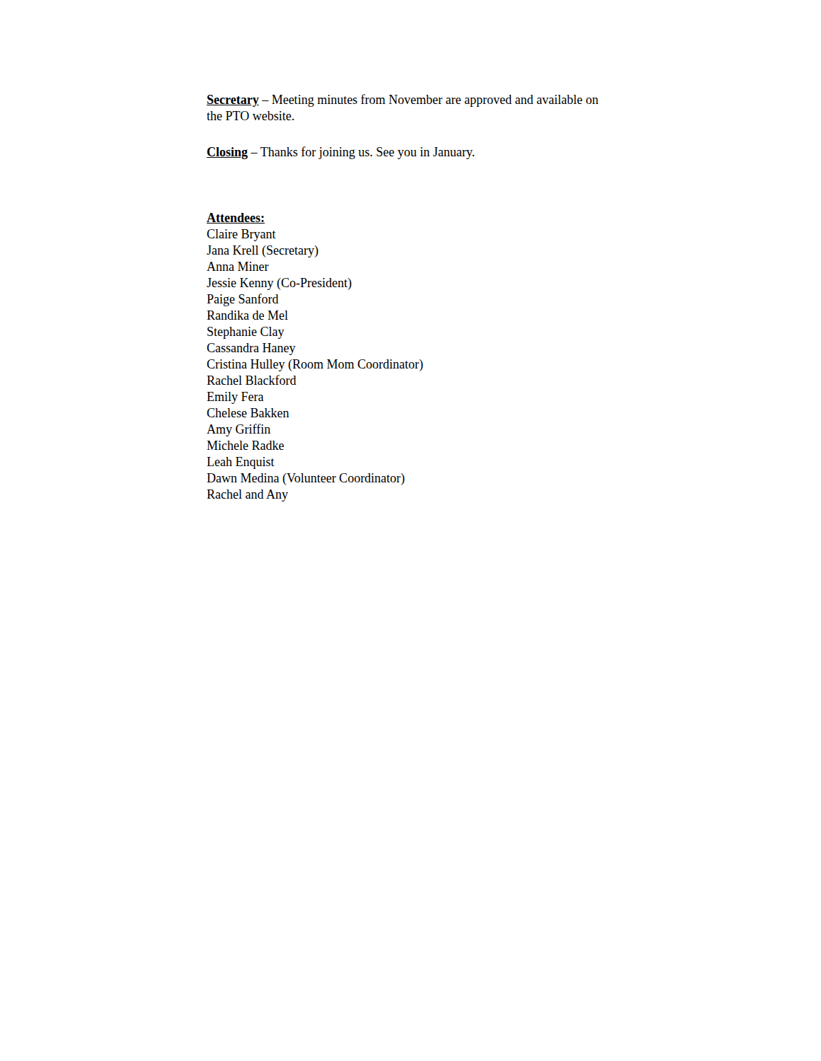Secretary – Meeting minutes from November are approved and available on the PTO website.
Closing – Thanks for joining us. See you in January.
Attendees:
Claire Bryant
Jana Krell (Secretary)
Anna Miner
Jessie Kenny (Co-President)
Paige Sanford
Randika de Mel
Stephanie Clay
Cassandra Haney
Cristina Hulley (Room Mom Coordinator)
Rachel Blackford
Emily Fera
Chelese Bakken
Amy Griffin
Michele Radke
Leah Enquist
Dawn Medina (Volunteer Coordinator)
Rachel and Any